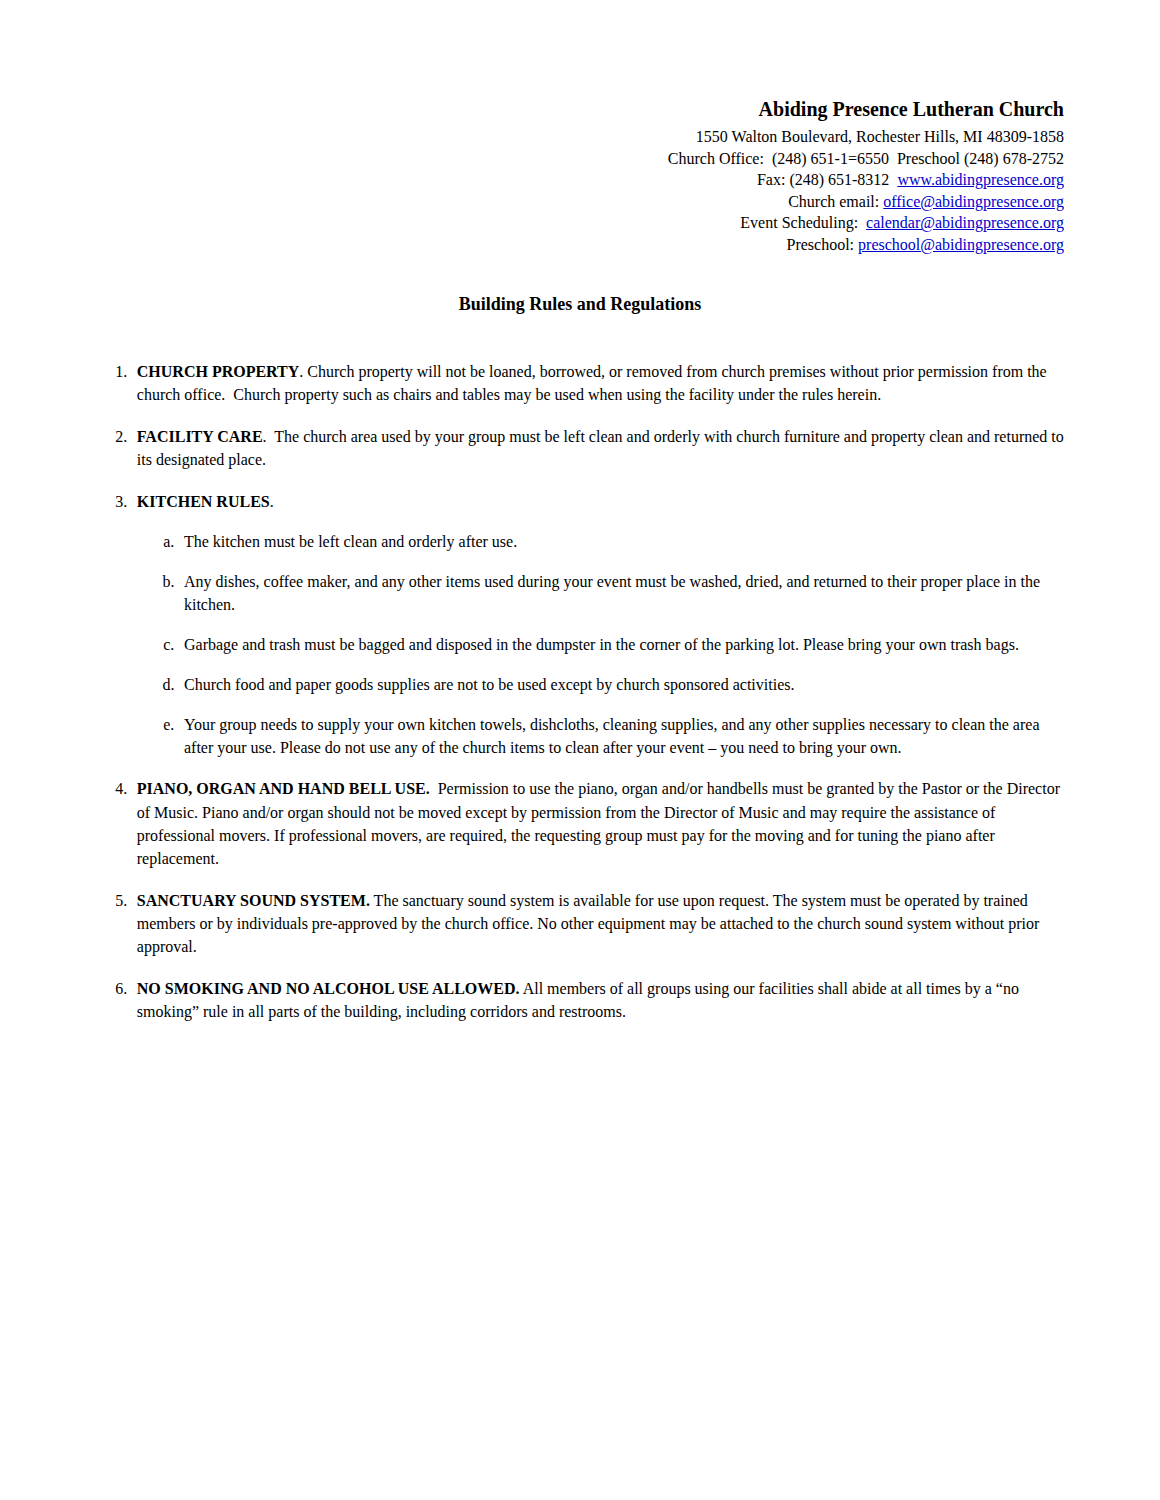Abiding Presence Lutheran Church
1550 Walton Boulevard, Rochester Hills, MI 48309-1858
Church Office: (248) 651-1=6550 Preschool (248) 678-2752
Fax: (248) 651-8312 www.abidingpresence.org
Church email: office@abidingpresence.org
Event Scheduling: calendar@abidingpresence.org
Preschool: preschool@abidingpresence.org
Building Rules and Regulations
CHURCH PROPERTY. Church property will not be loaned, borrowed, or removed from church premises without prior permission from the church office. Church property such as chairs and tables may be used when using the facility under the rules herein.
FACILITY CARE. The church area used by your group must be left clean and orderly with church furniture and property clean and returned to its designated place.
KITCHEN RULES.
The kitchen must be left clean and orderly after use.
Any dishes, coffee maker, and any other items used during your event must be washed, dried, and returned to their proper place in the kitchen.
Garbage and trash must be bagged and disposed in the dumpster in the corner of the parking lot. Please bring your own trash bags.
Church food and paper goods supplies are not to be used except by church sponsored activities.
Your group needs to supply your own kitchen towels, dishcloths, cleaning supplies, and any other supplies necessary to clean the area after your use. Please do not use any of the church items to clean after your event – you need to bring your own.
PIANO, ORGAN AND HAND BELL USE. Permission to use the piano, organ and/or handbells must be granted by the Pastor or the Director of Music. Piano and/or organ should not be moved except by permission from the Director of Music and may require the assistance of professional movers. If professional movers, are required, the requesting group must pay for the moving and for tuning the piano after replacement.
SANCTUARY SOUND SYSTEM. The sanctuary sound system is available for use upon request. The system must be operated by trained members or by individuals pre-approved by the church office. No other equipment may be attached to the church sound system without prior approval.
NO SMOKING AND NO ALCOHOL USE ALLOWED. All members of all groups using our facilities shall abide at all times by a “no smoking” rule in all parts of the building, including corridors and restrooms.